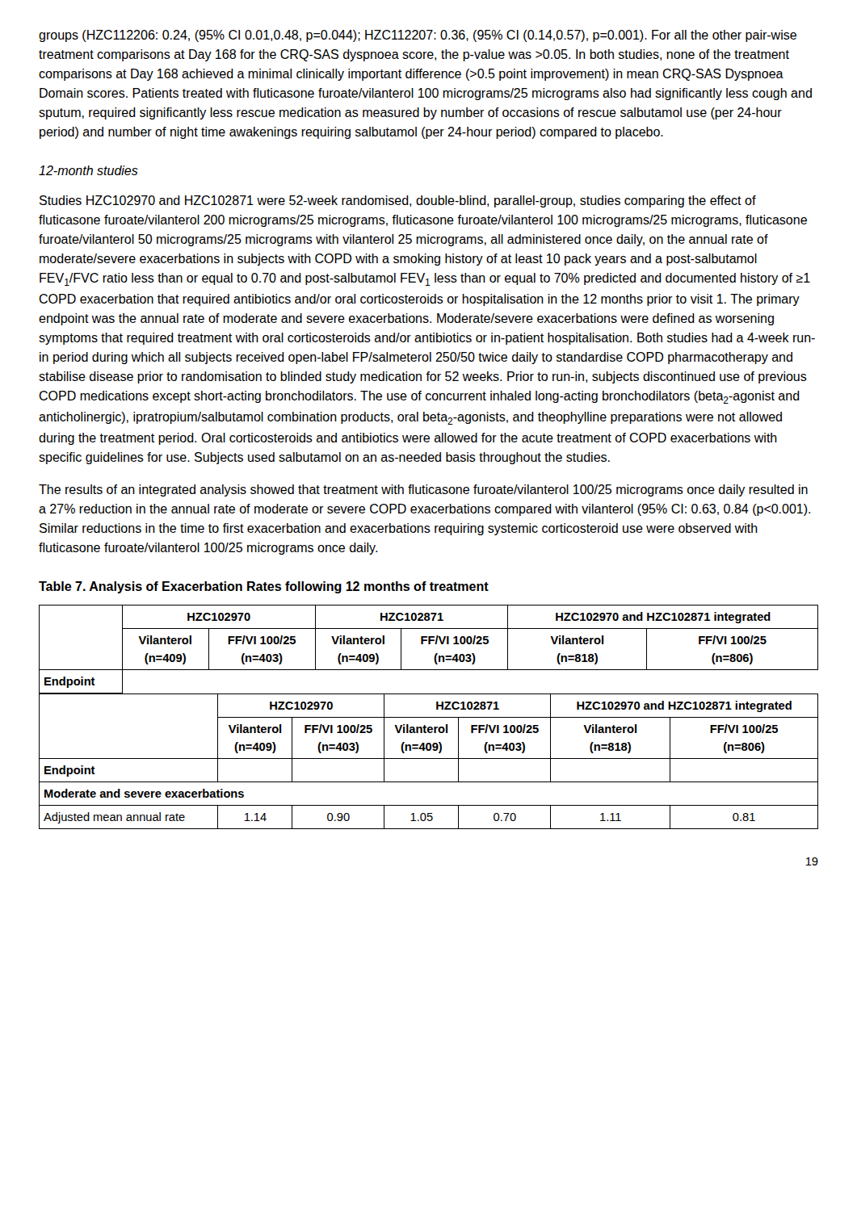groups (HZC112206: 0.24, (95% CI 0.01,0.48, p=0.044); HZC112207: 0.36, (95% CI (0.14,0.57), p=0.001). For all the other pair-wise treatment comparisons at Day 168 for the CRQ-SAS dyspnoea score, the p-value was >0.05. In both studies, none of the treatment comparisons at Day 168 achieved a minimal clinically important difference (>0.5 point improvement) in mean CRQ-SAS Dyspnoea Domain scores. Patients treated with fluticasone furoate/vilanterol 100 micrograms/25 micrograms also had significantly less cough and sputum, required significantly less rescue medication as measured by number of occasions of rescue salbutamol use (per 24-hour period) and number of night time awakenings requiring salbutamol (per 24-hour period) compared to placebo.
12-month studies
Studies HZC102970 and HZC102871 were 52-week randomised, double-blind, parallel-group, studies comparing the effect of fluticasone furoate/vilanterol 200 micrograms/25 micrograms, fluticasone furoate/vilanterol 100 micrograms/25 micrograms, fluticasone furoate/vilanterol 50 micrograms/25 micrograms with vilanterol 25 micrograms, all administered once daily, on the annual rate of moderate/severe exacerbations in subjects with COPD with a smoking history of at least 10 pack years and a post-salbutamol FEV1/FVC ratio less than or equal to 0.70 and post-salbutamol FEV1 less than or equal to 70% predicted and documented history of ≥1 COPD exacerbation that required antibiotics and/or oral corticosteroids or hospitalisation in the 12 months prior to visit 1. The primary endpoint was the annual rate of moderate and severe exacerbations. Moderate/severe exacerbations were defined as worsening symptoms that required treatment with oral corticosteroids and/or antibiotics or in-patient hospitalisation. Both studies had a 4-week run-in period during which all subjects received open-label FP/salmeterol 250/50 twice daily to standardise COPD pharmacotherapy and stabilise disease prior to randomisation to blinded study medication for 52 weeks. Prior to run-in, subjects discontinued use of previous COPD medications except short-acting bronchodilators. The use of concurrent inhaled long-acting bronchodilators (beta2-agonist and anticholinergic), ipratropium/salbutamol combination products, oral beta2-agonists, and theophylline preparations were not allowed during the treatment period. Oral corticosteroids and antibiotics were allowed for the acute treatment of COPD exacerbations with specific guidelines for use. Subjects used salbutamol on an as-needed basis throughout the studies.
The results of an integrated analysis showed that treatment with fluticasone furoate/vilanterol 100/25 micrograms once daily resulted in a 27% reduction in the annual rate of moderate or severe COPD exacerbations compared with vilanterol (95% CI: 0.63, 0.84 (p<0.001). Similar reductions in the time to first exacerbation and exacerbations requiring systemic corticosteroid use were observed with fluticasone furoate/vilanterol 100/25 micrograms once daily.
Table 7. Analysis of Exacerbation Rates following 12 months of treatment
| | HZC102970 | HZC102871 | HZC102970 and HZC102871 integrated |
| --- | --- | --- | --- |
| Vilanterol (n=409) | FF/VI 100/25 (n=403) | Vilanterol (n=409) | FF/VI 100/25 (n=403) | Vilanterol (n=818) | FF/VI 100/25 (n=806) |
| Endpoint | |
| | HZC102970 | HZC102871 | HZC102970 and HZC102871 integrated |
| --- | --- | --- | --- |
| Vilanterol (n=409) | FF/VI 100/25 (n=403) | Vilanterol (n=409) | FF/VI 100/25 (n=403) | Vilanterol (n=818) | FF/VI 100/25 (n=806) |
| Endpoint | | | | | | |
| Moderate and severe exacerbations |
| Adjusted mean annual rate | 1.14 | 0.90 | 1.05 | 0.70 | 1.11 | 0.81 |
19